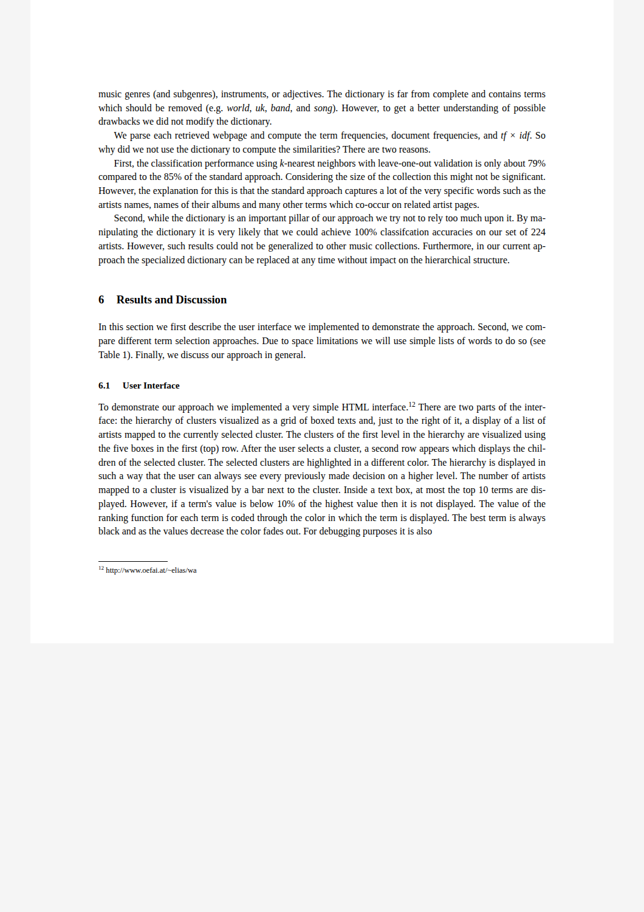music genres (and subgenres), instruments, or adjectives. The dictionary is far from complete and contains terms which should be removed (e.g. world, uk, band, and song). However, to get a better understanding of possible drawbacks we did not modify the dictionary.
We parse each retrieved webpage and compute the term frequencies, document frequencies, and tf × idf. So why did we not use the dictionary to compute the similarities? There are two reasons.
First, the classification performance using k-nearest neighbors with leave-one-out validation is only about 79% compared to the 85% of the standard approach. Considering the size of the collection this might not be significant. However, the explanation for this is that the standard approach captures a lot of the very specific words such as the artists names, names of their albums and many other terms which co-occur on related artist pages.
Second, while the dictionary is an important pillar of our approach we try not to rely too much upon it. By manipulating the dictionary it is very likely that we could achieve 100% classifcation accuracies on our set of 224 artists. However, such results could not be generalized to other music collections. Furthermore, in our current approach the specialized dictionary can be replaced at any time without impact on the hierarchical structure.
6 Results and Discussion
In this section we first describe the user interface we implemented to demonstrate the approach. Second, we compare different term selection approaches. Due to space limitations we will use simple lists of words to do so (see Table 1). Finally, we discuss our approach in general.
6.1 User Interface
To demonstrate our approach we implemented a very simple HTML interface.12 There are two parts of the interface: the hierarchy of clusters visualized as a grid of boxed texts and, just to the right of it, a display of a list of artists mapped to the currently selected cluster. The clusters of the first level in the hierarchy are visualized using the five boxes in the first (top) row. After the user selects a cluster, a second row appears which displays the children of the selected cluster. The selected clusters are highlighted in a different color. The hierarchy is displayed in such a way that the user can always see every previously made decision on a higher level. The number of artists mapped to a cluster is visualized by a bar next to the cluster. Inside a text box, at most the top 10 terms are displayed. However, if a term's value is below 10% of the highest value then it is not displayed. The value of the ranking function for each term is coded through the color in which the term is displayed. The best term is always black and as the values decrease the color fades out. For debugging purposes it is also
12http://www.oefai.at/~elias/wa